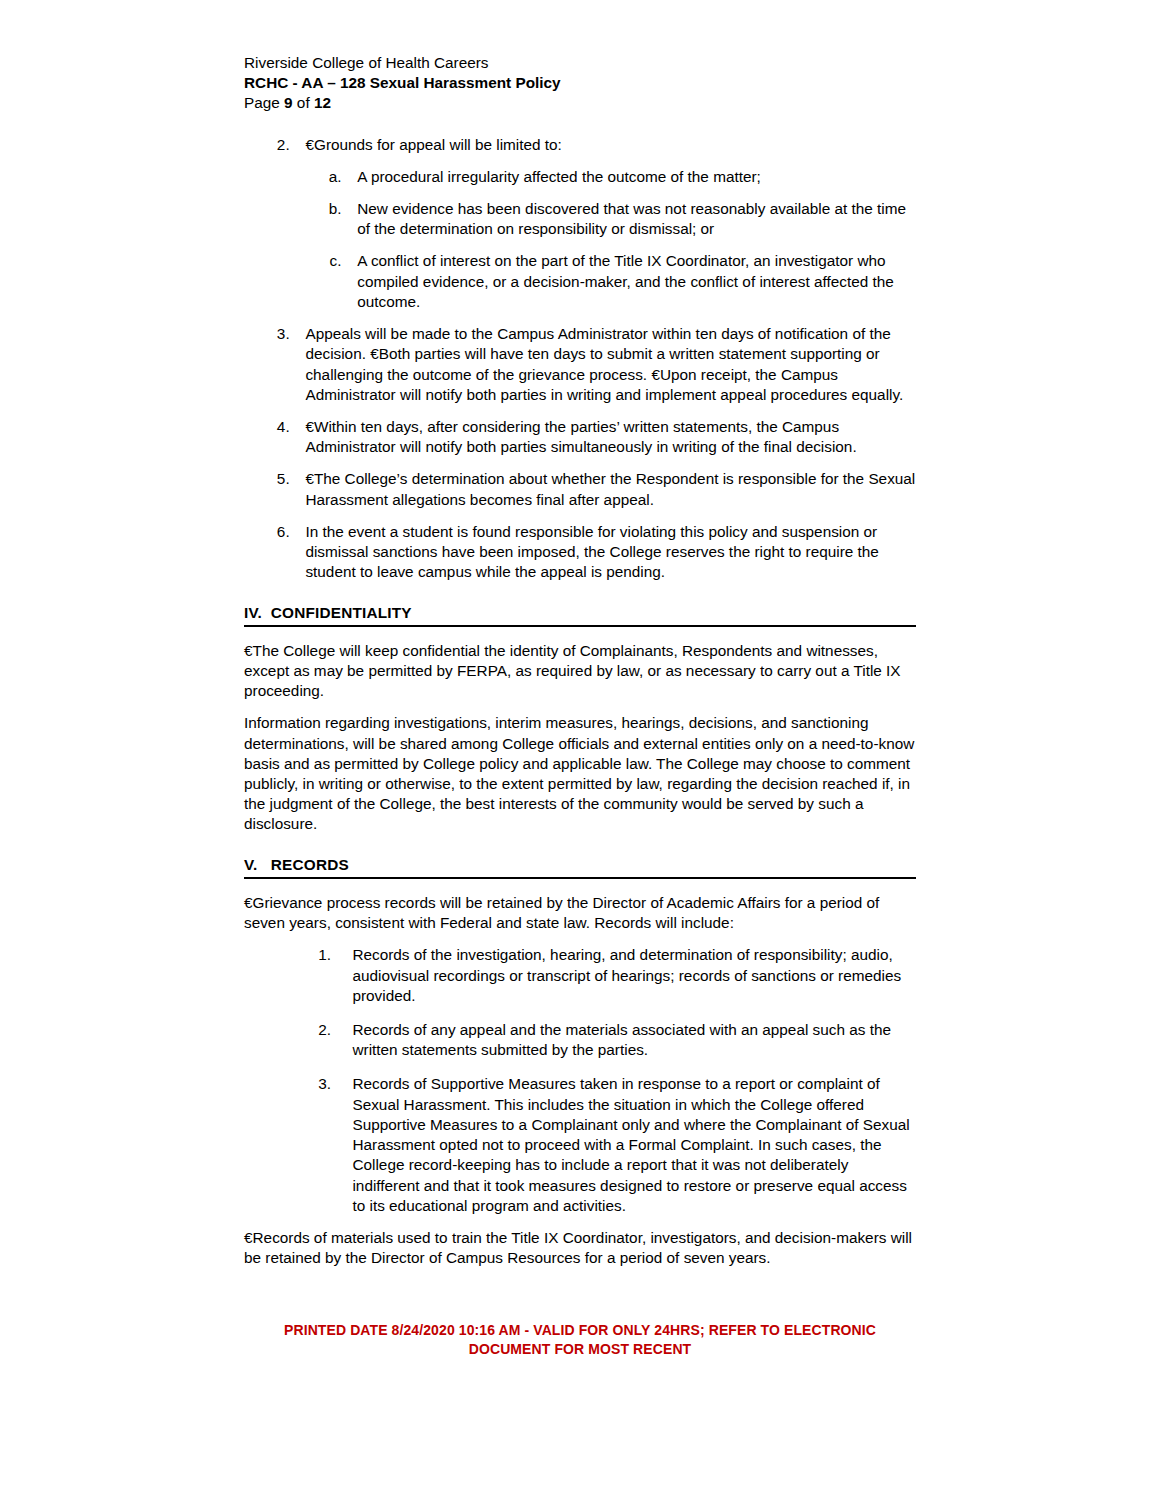Riverside College of Health Careers
RCHC - AA – 128 Sexual Harassment Policy
Page 9 of 12
€Grounds for appeal will be limited to:
A procedural irregularity affected the outcome of the matter;
New evidence has been discovered that was not reasonably available at the time of the determination on responsibility or dismissal; or
A conflict of interest on the part of the Title IX Coordinator, an investigator who compiled evidence, or a decision-maker, and the conflict of interest affected the outcome.
Appeals will be made to the Campus Administrator within ten days of notification of the decision. €Both parties will have ten days to submit a written statement supporting or challenging the outcome of the grievance process. €Upon receipt, the Campus Administrator will notify both parties in writing and implement appeal procedures equally.
€Within ten days, after considering the parties’ written statements, the Campus Administrator will notify both parties simultaneously in writing of the final decision.
€The College’s determination about whether the Respondent is responsible for the Sexual Harassment allegations becomes final after appeal.
In the event a student is found responsible for violating this policy and suspension or dismissal sanctions have been imposed, the College reserves the right to require the student to leave campus while the appeal is pending.
IV. CONFIDENTIALITY
€The College will keep confidential the identity of Complainants, Respondents and witnesses, except as may be permitted by FERPA, as required by law, or as necessary to carry out a Title IX proceeding.
Information regarding investigations, interim measures, hearings, decisions, and sanctioning determinations, will be shared among College officials and external entities only on a need-to-know basis and as permitted by College policy and applicable law. The College may choose to comment publicly, in writing or otherwise, to the extent permitted by law, regarding the decision reached if, in the judgment of the College, the best interests of the community would be served by such a disclosure.
V. RECORDS
€Grievance process records will be retained by the Director of Academic Affairs for a period of seven years, consistent with Federal and state law. Records will include:
Records of the investigation, hearing, and determination of responsibility; audio, audiovisual recordings or transcript of hearings; records of sanctions or remedies provided.
Records of any appeal and the materials associated with an appeal such as the written statements submitted by the parties.
Records of Supportive Measures taken in response to a report or complaint of Sexual Harassment. This includes the situation in which the College offered Supportive Measures to a Complainant only and where the Complainant of Sexual Harassment opted not to proceed with a Formal Complaint. In such cases, the College record-keeping has to include a report that it was not deliberately indifferent and that it took measures designed to restore or preserve equal access to its educational program and activities.
€Records of materials used to train the Title IX Coordinator, investigators, and decision-makers will be retained by the Director of Campus Resources for a period of seven years.
PRINTED DATE 8/24/2020 10:16 AM - VALID FOR ONLY 24HRS; REFER TO ELECTRONIC DOCUMENT FOR MOST RECENT